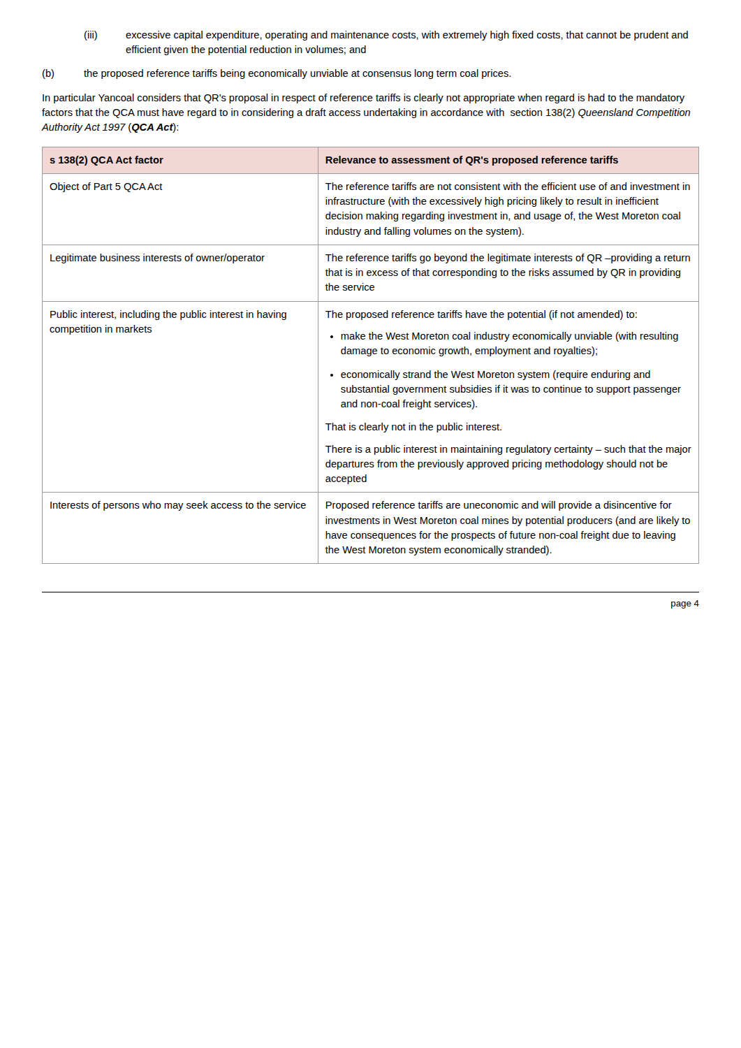(iii)
excessive capital expenditure, operating and maintenance costs, with extremely high fixed costs, that cannot be prudent and efficient given the potential reduction in volumes; and
(b)
the proposed reference tariffs being economically unviable at consensus long term coal prices.
In particular Yancoal considers that QR's proposal in respect of reference tariffs is clearly not appropriate when regard is had to the mandatory factors that the QCA must have regard to in considering a draft access undertaking in accordance with section 138(2) Queensland Competition Authority Act 1997 (QCA Act):
| s 138(2) QCA Act factor | Relevance to assessment of QR's proposed reference tariffs |
| --- | --- |
| Object of Part 5 QCA Act | The reference tariffs are not consistent with the efficient use of and investment in infrastructure (with the excessively high pricing likely to result in inefficient decision making regarding investment in, and usage of, the West Moreton coal industry and falling volumes on the system). |
| Legitimate business interests of owner/operator | The reference tariffs go beyond the legitimate interests of QR –providing a return that is in excess of that corresponding to the risks assumed by QR in providing the service |
| Public interest, including the public interest in having competition in markets | The proposed reference tariffs have the potential (if not amended) to: make the West Moreton coal industry economically unviable (with resulting damage to economic growth, employment and royalties); economically strand the West Moreton system (require enduring and substantial government subsidies if it was to continue to support passenger and non-coal freight services). That is clearly not in the public interest. There is a public interest in maintaining regulatory certainty – such that the major departures from the previously approved pricing methodology should not be accepted |
| Interests of persons who may seek access to the service | Proposed reference tariffs are uneconomic and will provide a disincentive for investments in West Moreton coal mines by potential producers (and are likely to have consequences for the prospects of future non-coal freight due to leaving the West Moreton system economically stranded). |
page 4